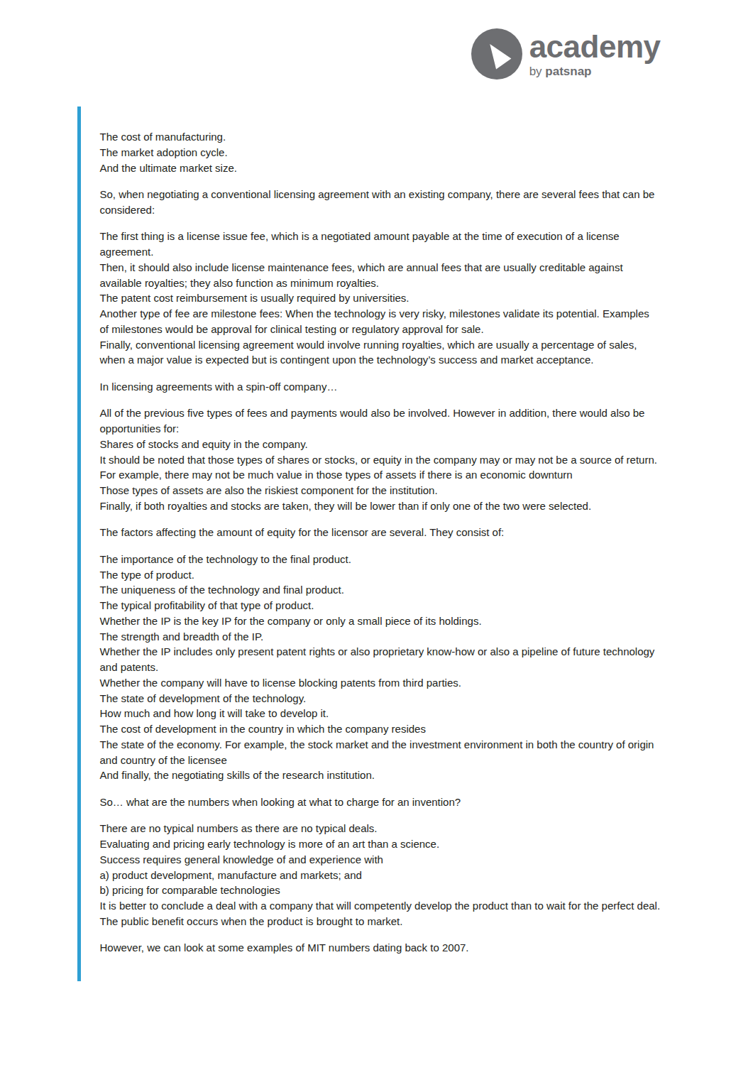academy
by patsnap
The cost of manufacturing.
The market adoption cycle.
And the ultimate market size.
So, when negotiating a conventional licensing agreement with an existing company, there are several fees that can be considered:
The first thing is a license issue fee, which is a negotiated amount payable at the time of execution of a license agreement.
Then, it should also include license maintenance fees, which are annual fees that are usually creditable against available royalties; they also function as minimum royalties.
The patent cost reimbursement is usually required by universities.
Another type of fee are milestone fees: When the technology is very risky, milestones validate its potential. Examples of milestones would be approval for clinical testing or regulatory approval for sale.
Finally, conventional licensing agreement would involve running royalties, which are usually a percentage of sales, when a major value is expected but is contingent upon the technology’s success and market acceptance.
In licensing agreements with a spin-off company…
All of the previous five types of fees and payments would also be involved. However in addition, there would also be opportunities for:
Shares of stocks and equity in the company.
It should be noted that those types of shares or stocks, or equity in the company may or may not be a source of return. For example, there may not be much value in those types of assets if there is an economic downturn
Those types of assets are also the riskiest component for the institution.
Finally, if both royalties and stocks are taken, they will be lower than if only one of the two were selected.
The factors affecting the amount of equity for the licensor are several. They consist of:
The importance of the technology to the final product.
The type of product.
The uniqueness of the technology and final product.
The typical profitability of that type of product.
Whether the IP is the key IP for the company or only a small piece of its holdings.
The strength and breadth of the IP.
Whether the IP includes only present patent rights or also proprietary know-how or also a pipeline of future technology and patents.
Whether the company will have to license blocking patents from third parties.
The state of development of the technology.
How much and how long it will take to develop it.
The cost of development in the country in which the company resides
The state of the economy. For example, the stock market and the investment environment in both the country of origin and country of the licensee
And finally, the negotiating skills of the research institution.
So… what are the numbers when looking at what to charge for an invention?
There are no typical numbers as there are no typical deals.
Evaluating and pricing early technology is more of an art than a science.
Success requires general knowledge of and experience with
a) product development, manufacture and markets; and
b) pricing for comparable technologies
It is better to conclude a deal with a company that will competently develop the product than to wait for the perfect deal. The public benefit occurs when the product is brought to market.
However, we can look at some examples of MIT numbers dating back to 2007.